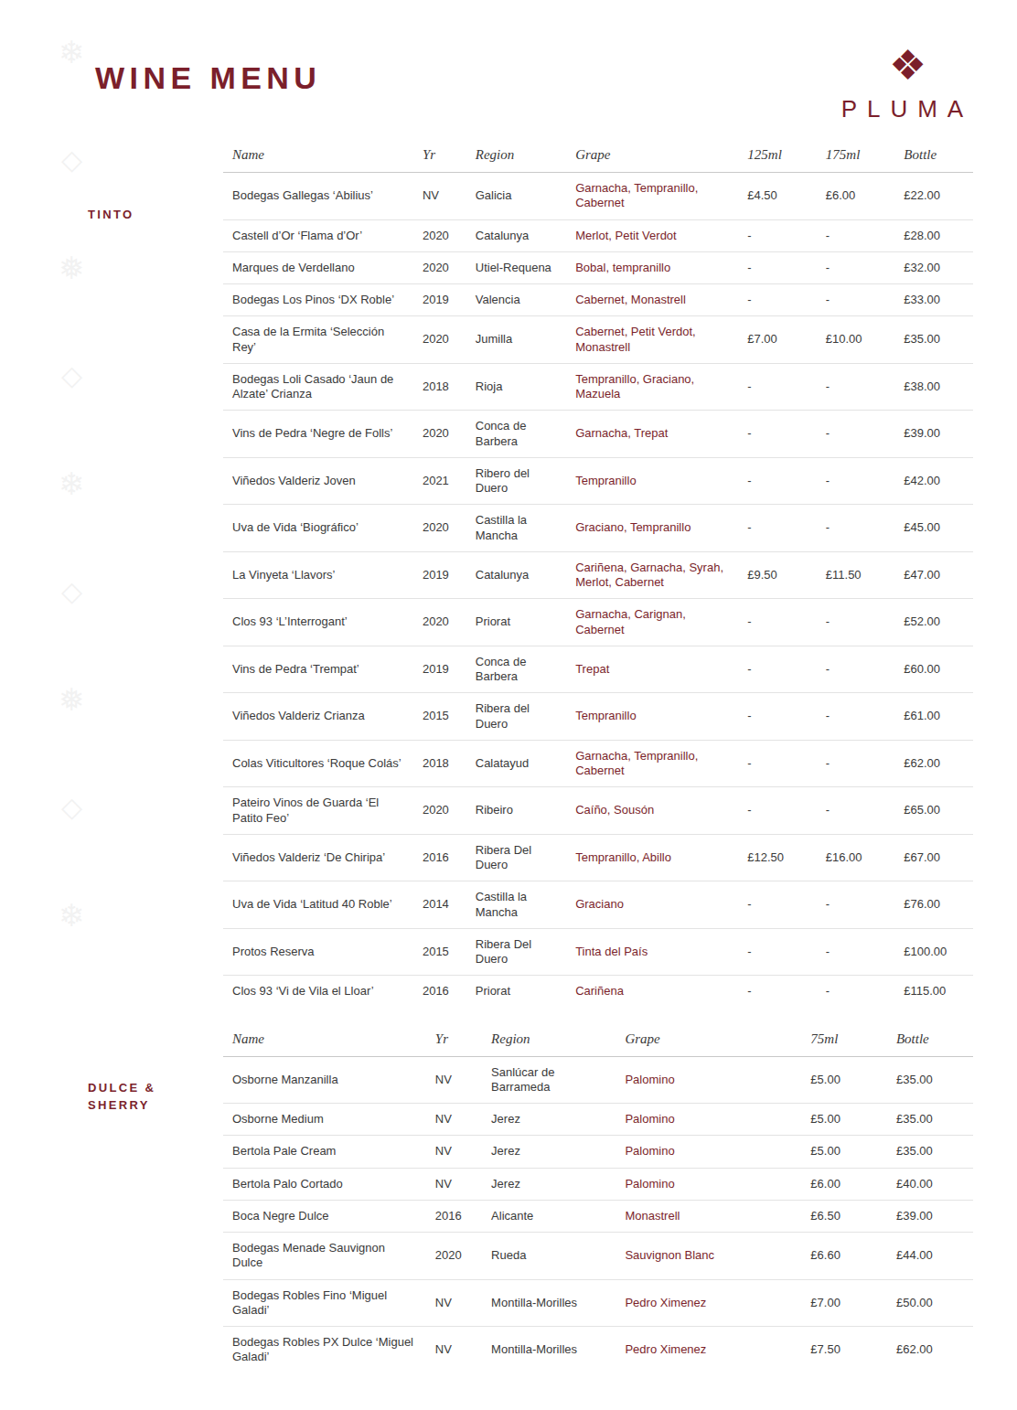❄ ◇ ❅ ◇ ❄ ◇ ❅ ◇ ❄
Wine Menu
❖
Pluma
Tinto
| Name | Yr | Region | Grape | 125ml | 175ml | Bottle |
| --- | --- | --- | --- | --- | --- | --- |
| Bodegas Gallegas ‘Abilius’ | NV | Galicia | Garnacha, Tempranillo, Cabernet | £4.50 | £6.00 | £22.00 |
| Castell d’Or ‘Flama d’Or’ | 2020 | Catalunya | Merlot, Petit Verdot | - | - | £28.00 |
| Marques de Verdellano | 2020 | Utiel-Requena | Bobal, tempranillo | - | - | £32.00 |
| Bodegas Los Pinos ‘DX Roble’ | 2019 | Valencia | Cabernet, Monastrell | - | - | £33.00 |
| Casa de la Ermita ‘Selección Rey’ | 2020 | Jumilla | Cabernet, Petit Verdot, Monastrell | £7.00 | £10.00 | £35.00 |
| Bodegas Loli Casado ‘Jaun de Alzate’ Crianza | 2018 | Rioja | Tempranillo, Graciano, Mazuela | - | - | £38.00 |
| Vins de Pedra ‘Negre de Folls’ | 2020 | Conca de Barbera | Garnacha, Trepat | - | - | £39.00 |
| Viñedos Valderiz Joven | 2021 | Ribero del Duero | Tempranillo | - | - | £42.00 |
| Uva de Vida ‘Biográfico’ | 2020 | Castilla la Mancha | Graciano, Tempranillo | - | - | £45.00 |
| La Vinyeta ‘Llavors’ | 2019 | Catalunya | Cariñena, Garnacha, Syrah, Merlot, Cabernet | £9.50 | £11.50 | £47.00 |
| Clos 93 ‘L’Interrogant’ | 2020 | Priorat | Garnacha, Carignan, Cabernet | - | - | £52.00 |
| Vins de Pedra ‘Trempat’ | 2019 | Conca de Barbera | Trepat | - | - | £60.00 |
| Viñedos Valderiz Crianza | 2015 | Ribera del Duero | Tempranillo | - | - | £61.00 |
| Colas Viticultores ‘Roque Colás’ | 2018 | Calatayud | Garnacha, Tempranillo, Cabernet | - | - | £62.00 |
| Pateiro Vinos de Guarda ‘El Patito Feo’ | 2020 | Ribeiro | Caíño, Sousón | - | - | £65.00 |
| Viñedos Valderiz ‘De Chiripa’ | 2016 | Ribera Del Duero | Tempranillo, Abillo | £12.50 | £16.00 | £67.00 |
| Uva de Vida ‘Latitud 40 Roble’ | 2014 | Castilla la Mancha | Graciano | - | - | £76.00 |
| Protos Reserva | 2015 | Ribera Del Duero | Tinta del País | - | - | £100.00 |
| Clos 93 ‘Vi de Vila el Lloar’ | 2016 | Priorat | Cariñena | - | - | £115.00 |
Dulce &
Sherry
| Name | Yr | Region | Grape | 75ml | Bottle |
| --- | --- | --- | --- | --- | --- |
| Osborne Manzanilla | NV | Sanlúcar de Barrameda | Palomino | £5.00 | £35.00 |
| Osborne Medium | NV | Jerez | Palomino | £5.00 | £35.00 |
| Bertola Pale Cream | NV | Jerez | Palomino | £5.00 | £35.00 |
| Bertola Palo Cortado | NV | Jerez | Palomino | £6.00 | £40.00 |
| Boca Negre Dulce | 2016 | Alicante | Monastrell | £6.50 | £39.00 |
| Bodegas Menade Sauvignon Dulce | 2020 | Rueda | Sauvignon Blanc | £6.60 | £44.00 |
| Bodegas Robles Fino ‘Miguel Galadi’ | NV | Montilla-Morilles | Pedro Ximenez | £7.00 | £50.00 |
| Bodegas Robles PX Dulce ‘Miguel Galadi’ | NV | Montilla-Morilles | Pedro Ximenez | £7.50 | £62.00 |